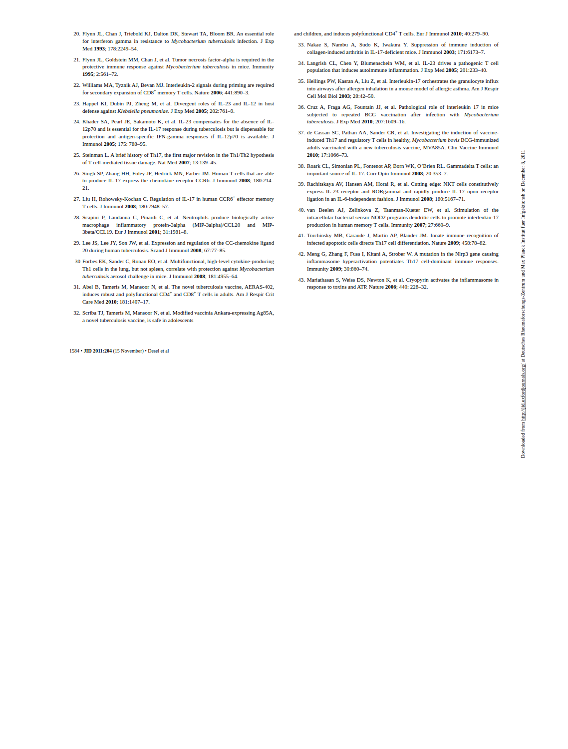Downloaded from http://jid.oxfordjournals.org/ at Deutsches Rheumaforschungs-Zentrum und Max Planck Institut fuer Infgektionsb on December 8, 2011
20. Flynn JL, Chan J, Triebold KJ, Dalton DK, Stewart TA, Bloom BR. An essential role for interferon gamma in resistance to Mycobacterium tuberculosis infection. J Exp Med 1993; 178:2249–54.
21. Flynn JL, Goldstein MM, Chan J, et al. Tumor necrosis factor-alpha is required in the protective immune response against Mycobacterium tuberculosis in mice. Immunity 1995; 2:561–72.
22. Williams MA, Tyznik AJ, Bevan MJ. Interleukin-2 signals during priming are required for secondary expansion of CD8+ memory T cells. Nature 2006; 441:890–3.
23. Happel KI, Dubin PJ, Zheng M, et al. Divergent roles of IL-23 and IL-12 in host defense against Klebsiella pneumoniae. J Exp Med 2005; 202:761–9.
24. Khader SA, Pearl JE, Sakamoto K, et al. IL-23 compensates for the absence of IL-12p70 and is essential for the IL-17 response during tuberculosis but is dispensable for protection and antigen-specific IFN-gamma responses if IL-12p70 is available. J Immunol 2005; 175: 788–95.
25. Steinman L. A brief history of Th17, the first major revision in the Th1/Th2 hypothesis of T cell-mediated tissue damage. Nat Med 2007; 13:139–45.
26. Singh SP, Zhang HH, Foley JF, Hedrick MN, Farber JM. Human T cells that are able to produce IL-17 express the chemokine receptor CCR6. J Immunol 2008; 180:214–21.
27. Liu H, Rohowsky-Kochan C. Regulation of IL-17 in human CCR6+ effector memory T cells. J Immunol 2008; 180:7948–57.
28. Scapini P, Laudanna C, Pinardi C, et al. Neutrophils produce biologically active macrophage inflammatory protein-3alpha (MIP-3alpha)/CCL20 and MIP-3beta/CCL19. Eur J Immunol 2001; 31:1981–8.
29. Lee JS, Lee JY, Son JW, et al. Expression and regulation of the CC-chemokine ligand 20 during human tuberculosis. Scand J Immunol 2008; 67:77–85.
30 Forbes EK, Sander C, Ronan EO, et al. Multifunctional, high-level cytokine-producing Th1 cells in the lung, but not spleen, correlate with protection against Mycobacterium tuberculosis aerosol challenge in mice. J Immunol 2008; 181:4955–64.
31. Abel B, Tameris M, Mansoor N, et al. The novel tuberculosis vaccine, AERAS-402, induces robust and polyfunctional CD4+ and CD8+ T cells in adults. Am J Respir Crit Care Med 2010; 181:1407–17.
32. Scriba TJ, Tameris M, Mansoor N, et al. Modified vaccinia Ankara-expressing Ag85A, a novel tuberculosis vaccine, is safe in adolescents
and children, and induces polyfunctional CD4+ T cells. Eur J Immunol 2010; 40:279–90.
33. Nakae S, Nambu A, Sudo K, Iwakura Y. Suppression of immune induction of collagen-induced arthritis in IL-17-deficient mice. J Immunol 2003; 171:6173–7.
34. Langrish CL, Chen Y, Blumenschein WM, et al. IL-23 drives a pathogenic T cell population that induces autoimmune inflammation. J Exp Med 2005; 201:233–40.
35. Hellings PW, Kasran A, Liu Z, et al. Interleukin-17 orchestrates the granulocyte influx into airways after allergen inhalation in a mouse model of allergic asthma. Am J Respir Cell Mol Biol 2003; 28:42–50.
36. Cruz A, Fraga AG, Fountain JJ, et al. Pathological role of interleukin 17 in mice subjected to repeated BCG vaccination after infection with Mycobacterium tuberculosis. J Exp Med 2010; 207:1609–16.
37. de Cassan SC, Pathan AA, Sander CR, et al. Investigating the induction of vaccine-induced Th17 and regulatory T cells in healthy, Mycobacterium bovis BCG-immunized adults vaccinated with a new tuberculosis vaccine, MVA85A. Clin Vaccine Immunol 2010; 17:1066–73.
38. Roark CL, Simonian PL, Fontenot AP, Born WK, O’Brien RL. Gammadelta T cells: an important source of IL-17. Curr Opin Immunol 2008; 20:353–7.
39. Rachitskaya AV, Hansen AM, Horai R, et al. Cutting edge: NKT cells constitutively express IL-23 receptor and RORgammat and rapidly produce IL-17 upon receptor ligation in an IL-6-independent fashion. J Immunol 2008; 180:5167–71.
40. van Beelen AJ, Zelinkova Z, Taanman-Kueter EW, et al. Stimulation of the intracellular bacterial sensor NOD2 programs dendritic cells to promote interleukin-17 production in human memory T cells. Immunity 2007; 27:660–9.
41. Torchinsky MB, Garaude J, Martin AP, Blander JM. Innate immune recognition of infected apoptotic cells directs Th17 cell differentiation. Nature 2009; 458:78–82.
42. Meng G, Zhang F, Fuss I, Kitani A, Strober W. A mutation in the Nlrp3 gene causing inflammasome hyperactivation potentiates Th17 cell-dominant immune responses. Immunity 2009; 30:860–74.
43. Mariathasan S, Weiss DS, Newton K, et al. Cryopyrin activates the inflammasome in response to toxins and ATP. Nature 2006; 440: 228–32.
1584 • JID 2011:204 (15 November) • Desel et al